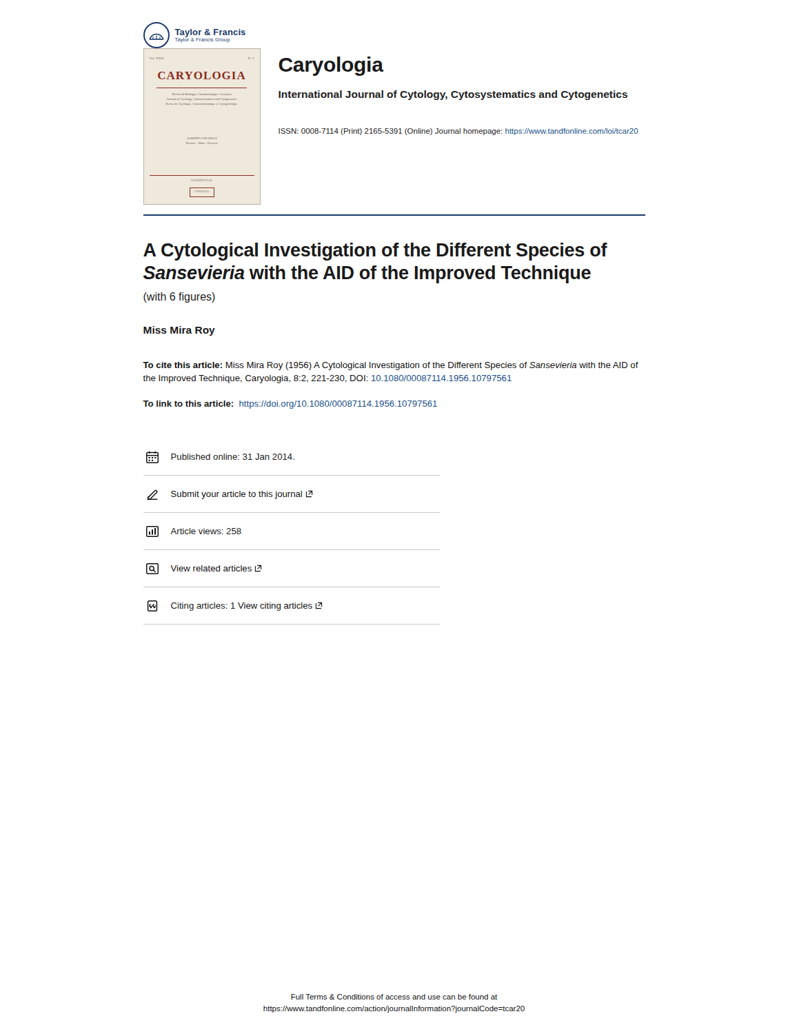Taylor & Francis
Taylor & Francis Group
Vol. XXX N. 2
CARYOLOGIA
Rivista di Biologia, Citomorfologia e Genetica
Journal of Cytology, Cytosystematics and Cytogenetics
Revue de Cytologie, Cytosystématique et Cytogénétique
ALBERTO CHIARUGI
Direttore · Editor · Directeur
FLORENTIAE
CARYOLOGIA
Caryologia
International Journal of Cytology, Cytosystematics and Cytogenetics
ISSN: 0008-7114 (Print) 2165-5391 (Online) Journal homepage: https://www.tandfonline.com/loi/tcar20
A Cytological Investigation of the Different Species of Sansevieria with the AID of the Improved Technique
(with 6 figures)
Miss Mira Roy
To cite this article: Miss Mira Roy (1956) A Cytological Investigation of the Different Species of Sansevieria with the AID of the Improved Technique, Caryologia, 8:2, 221-230, DOI: 10.1080/00087114.1956.10797561
To link to this article: https://doi.org/10.1080/00087114.1956.10797561
Published online: 31 Jan 2014.
Submit your article to this journal
Article views: 258
View related articles
Citing articles: 1 View citing articles
Full Terms & Conditions of access and use can be found at
https://www.tandfonline.com/action/journalInformation?journalCode=tcar20